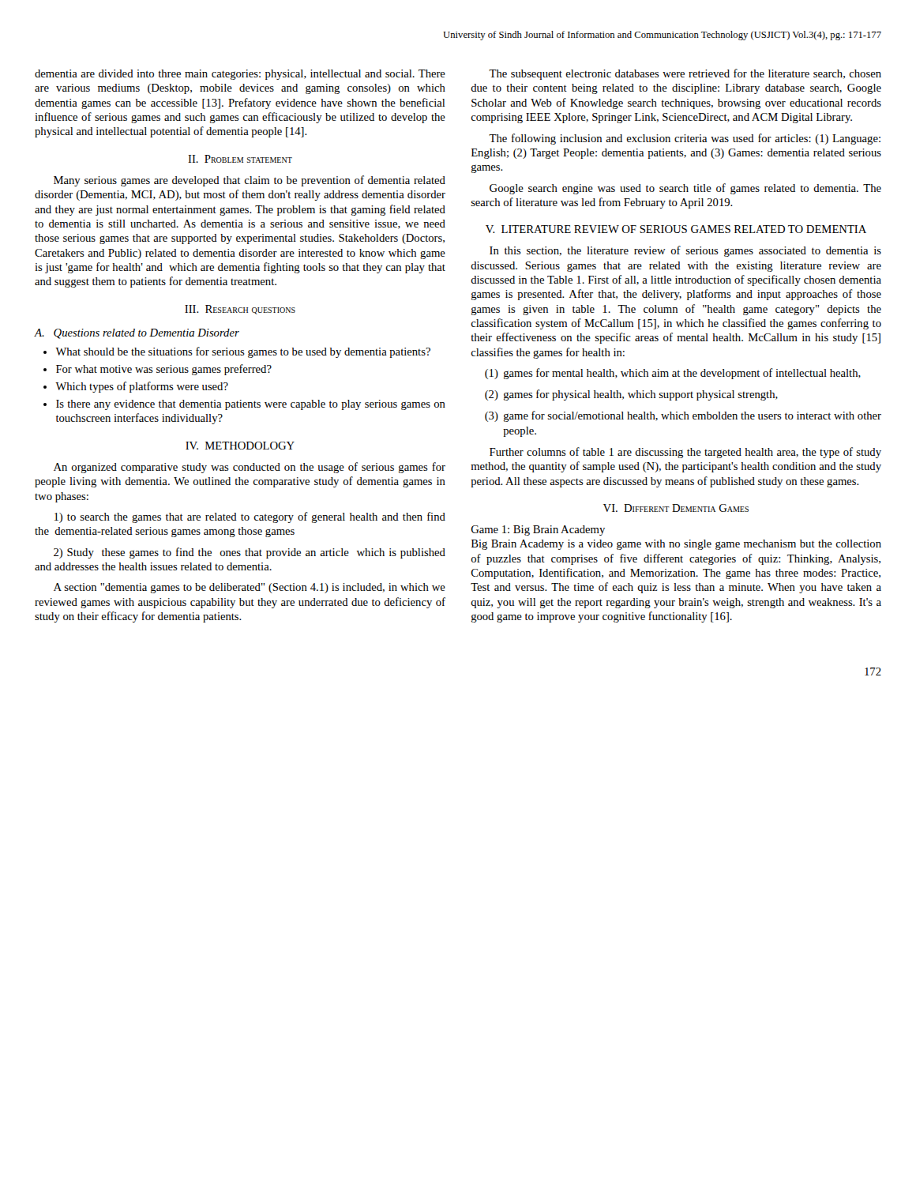University of Sindh Journal of Information and Communication Technology (USJICT) Vol.3(4), pg.: 171-177
dementia are divided into three main categories: physical, intellectual and social. There are various mediums (Desktop, mobile devices and gaming consoles) on which dementia games can be accessible [13]. Prefatory evidence have shown the beneficial influence of serious games and such games can efficaciously be utilized to develop the physical and intellectual potential of dementia people [14].
II. Problem statement
Many serious games are developed that claim to be prevention of dementia related disorder (Dementia, MCI, AD), but most of them don't really address dementia disorder and they are just normal entertainment games. The problem is that gaming field related to dementia is still uncharted. As dementia is a serious and sensitive issue, we need those serious games that are supported by experimental studies. Stakeholders (Doctors, Caretakers and Public) related to dementia disorder are interested to know which game is just 'game for health' and which are dementia fighting tools so that they can play that and suggest them to patients for dementia treatment.
III. Research questions
A. Questions related to Dementia Disorder
What should be the situations for serious games to be used by dementia patients?
For what motive was serious games preferred?
Which types of platforms were used?
Is there any evidence that dementia patients were capable to play serious games on touchscreen interfaces individually?
IV. METHODOLOGY
An organized comparative study was conducted on the usage of serious games for people living with dementia. We outlined the comparative study of dementia games in two phases:
1) to search the games that are related to category of general health and then find the dementia-related serious games among those games
2) Study these games to find the ones that provide an article which is published and addresses the health issues related to dementia.
A section "dementia games to be deliberated" (Section 4.1) is included, in which we reviewed games with auspicious capability but they are underrated due to deficiency of study on their efficacy for dementia patients.
The subsequent electronic databases were retrieved for the literature search, chosen due to their content being related to the discipline: Library database search, Google Scholar and Web of Knowledge search techniques, browsing over educational records comprising IEEE Xplore, Springer Link, ScienceDirect, and ACM Digital Library.
The following inclusion and exclusion criteria was used for articles: (1) Language: English; (2) Target People: dementia patients, and (3) Games: dementia related serious games.
Google search engine was used to search title of games related to dementia. The search of literature was led from February to April 2019.
V. LITERATURE REVIEW OF SERIOUS GAMES RELATED TO DEMENTIA
In this section, the literature review of serious games associated to dementia is discussed. Serious games that are related with the existing literature review are discussed in the Table 1. First of all, a little introduction of specifically chosen dementia games is presented. After that, the delivery, platforms and input approaches of those games is given in table 1. The column of "health game category" depicts the classification system of McCallum [15], in which he classified the games conferring to their effectiveness on the specific areas of mental health. McCallum in his study [15] classifies the games for health in:
(1) games for mental health, which aim at the development of intellectual health,
(2) games for physical health, which support physical strength,
(3) game for social/emotional health, which embolden the users to interact with other people.
Further columns of table 1 are discussing the targeted health area, the type of study method, the quantity of sample used (N), the participant's health condition and the study period. All these aspects are discussed by means of published study on these games.
VI. Different Dementia Games
Game 1: Big Brain Academy
Big Brain Academy is a video game with no single game mechanism but the collection of puzzles that comprises of five different categories of quiz: Thinking, Analysis, Computation, Identification, and Memorization. The game has three modes: Practice, Test and versus. The time of each quiz is less than a minute. When you have taken a quiz, you will get the report regarding your brain's weigh, strength and weakness. It's a good game to improve your cognitive functionality [16].
172